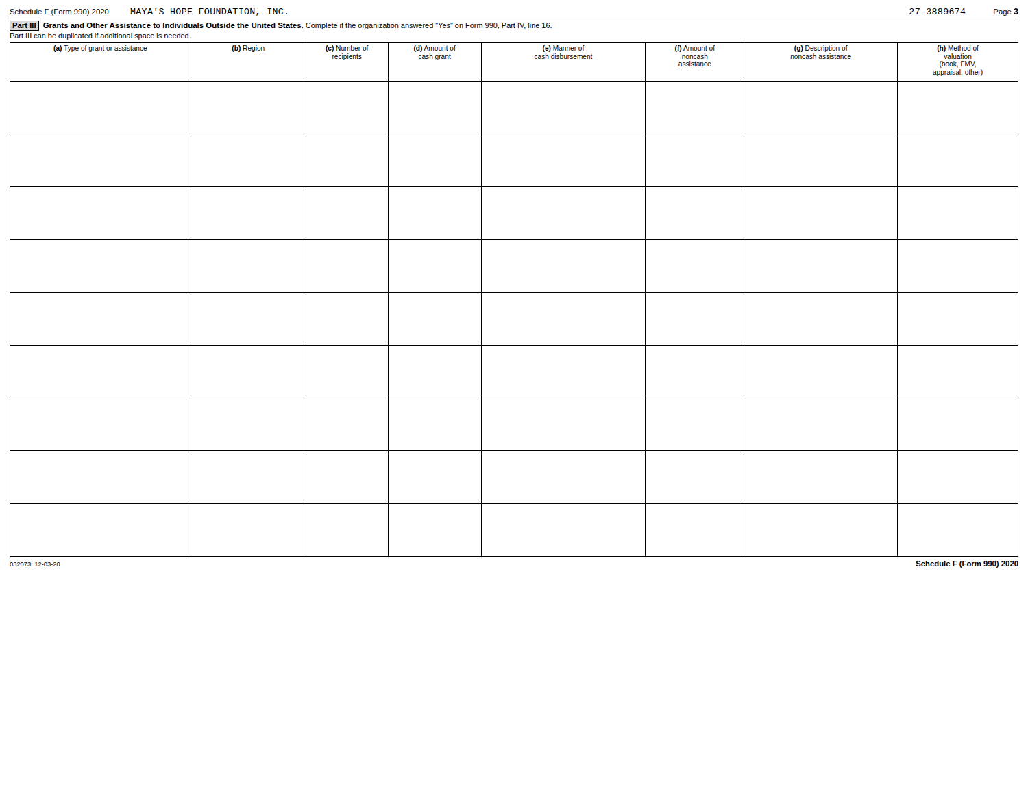Schedule F (Form 990) 2020 MAYA'S HOPE FOUNDATION, INC.
27-3889674
Page 3
Part III
Grants and Other Assistance to Individuals Outside the United States. Complete if the organization answered "Yes" on Form 990, Part IV, line 16.
Part III can be duplicated if additional space is needed.
| (a) Type of grant or assistance | (b) Region | (c) Number of recipients | (d) Amount of cash grant | (e) Manner of cash disbursement | (f) Amount of noncash assistance | (g) Description of noncash assistance | (h) Method of valuation (book, FMV, appraisal, other) |
| --- | --- | --- | --- | --- | --- | --- | --- |
032073 12-03-20
Schedule F (Form 990) 2020